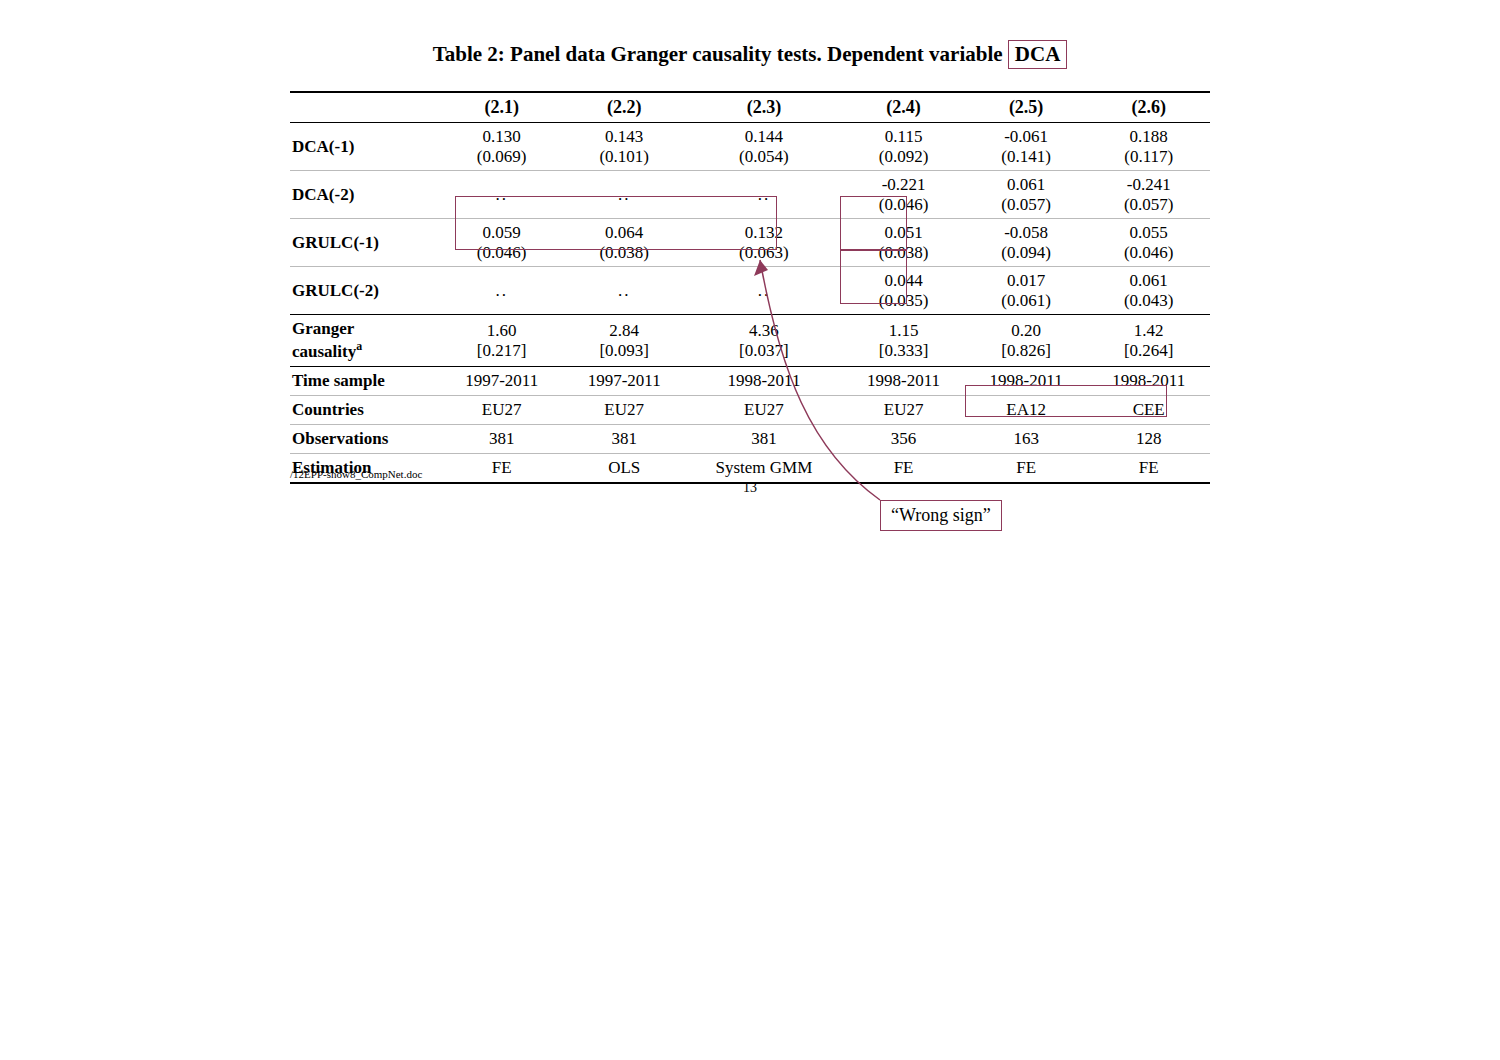Table 2: Panel data Granger causality tests. Dependent variable DCA
| | (2.1) | (2.2) | (2.3) | (2.4) | (2.5) | (2.6) |
| --- | --- | --- | --- | --- | --- | --- |
| DCA(-1) | 0.130 (0.069) | 0.143 (0.101) | 0.144 (0.054) | 0.115 (0.092) | -0.061 (0.141) | 0.188 (0.117) |
| DCA(-2) | .. | .. | .. | -0.221 (0.046) | 0.061 (0.057) | -0.241 (0.057) |
| GRULC(-1) | 0.059 (0.046) | 0.064 (0.038) | 0.132 (0.063) | 0.051 (0.038) | -0.058 (0.094) | 0.055 (0.046) |
| GRULC(-2) | .. | .. | .. | 0.044 (0.035) | 0.017 (0.061) | 0.061 (0.043) |
| Granger causality a | 1.60 [0.217] | 2.84 [0.093] | 4.36 [0.037] | 1.15 [0.333] | 0.20 [0.826] | 1.42 [0.264] |
| Time sample | 1997-2011 | 1997-2011 | 1998-2011 | 1998-2011 | 1998-2011 | 1998-2011 |
| Countries | EU27 | EU27 | EU27 | EU27 | EA12 | CEE |
| Observations | 381 | 381 | 381 | 356 | 163 | 128 |
| Estimation | FE | OLS | System GMM | FE | FE | FE |
“Wrong sign”
/12EPP-show8_CompNet.doc
13